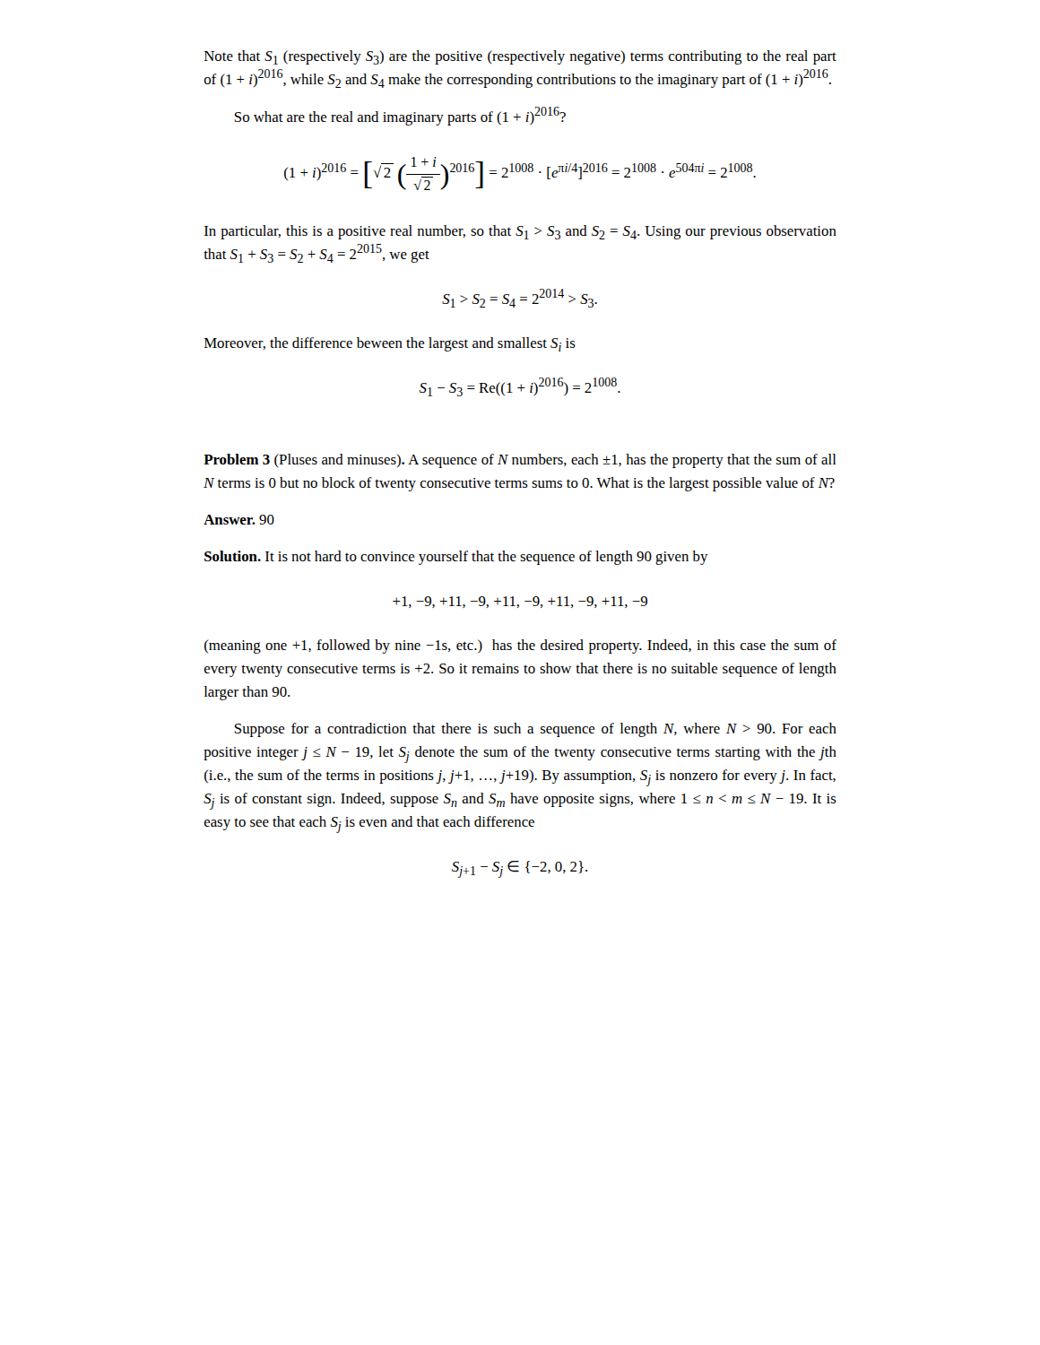Note that S1 (respectively S3) are the positive (respectively negative) terms contributing to the real part of (1 + i)2016, while S2 and S4 make the corresponding contributions to the imaginary part of (1 + i)2016.
So what are the real and imaginary parts of (1 + i)2016?
(1 + i)2016 = [√2 (1 + i√2)2016] = 21008 · [eπi/4]2016 = 21008 · e504πi = 21008.
In particular, this is a positive real number, so that S1 > S3 and S2 = S4. Using our previous observation that S1 + S3 = S2 + S4 = 22015, we get
S1 > S2 = S4 = 22014 > S3.
Moreover, the difference beween the largest and smallest Si is
S1 − S3 = Re((1 + i)2016) = 21008.
Problem 3 (Pluses and minuses). A sequence of N numbers, each ±1, has the property that the sum of all N terms is 0 but no block of twenty consecutive terms sums to 0. What is the largest possible value of N?
Answer. 90
Solution. It is not hard to convince yourself that the sequence of length 90 given by
+1, −9, +11, −9, +11, −9, +11, −9, +11, −9
(meaning one +1, followed by nine −1s, etc.) has the desired property. Indeed, in this case the sum of every twenty consecutive terms is +2. So it remains to show that there is no suitable sequence of length larger than 90.
Suppose for a contradiction that there is such a sequence of length N, where N > 90. For each positive integer j ≤ N − 19, let Sj denote the sum of the twenty consecutive terms starting with the jth (i.e., the sum of the terms in positions j, j+1, …, j+19). By assumption, Sj is nonzero for every j. In fact, Sj is of constant sign. Indeed, suppose Sn and Sm have opposite signs, where 1 ≤ n < m ≤ N − 19. It is easy to see that each Sj is even and that each difference
Sj+1 − Sj ∈ {−2, 0, 2}.